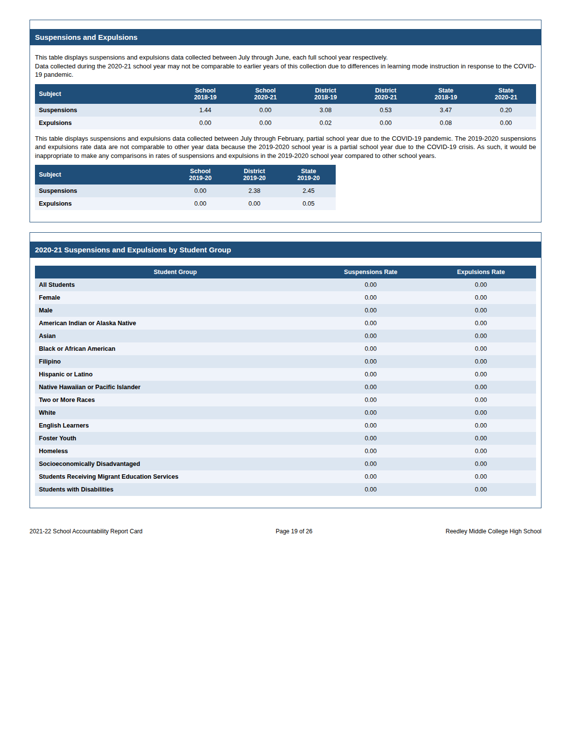Suspensions and Expulsions
This table displays suspensions and expulsions data collected between July through June, each full school year respectively.
Data collected during the 2020-21 school year may not be comparable to earlier years of this collection due to differences in learning mode instruction in response to the COVID-19 pandemic.
| Subject | School 2018-19 | School 2020-21 | District 2018-19 | District 2020-21 | State 2018-19 | State 2020-21 |
| --- | --- | --- | --- | --- | --- | --- |
| Suspensions | 1.44 | 0.00 | 3.08 | 0.53 | 3.47 | 0.20 |
| Expulsions | 0.00 | 0.00 | 0.02 | 0.00 | 0.08 | 0.00 |
This table displays suspensions and expulsions data collected between July through February, partial school year due to the COVID-19 pandemic. The 2019-2020 suspensions and expulsions rate data are not comparable to other year data because the 2019-2020 school year is a partial school year due to the COVID-19 crisis. As such, it would be inappropriate to make any comparisons in rates of suspensions and expulsions in the 2019-2020 school year compared to other school years.
| Subject | School 2019-20 | District 2019-20 | State 2019-20 |
| --- | --- | --- | --- |
| Suspensions | 0.00 | 2.38 | 2.45 |
| Expulsions | 0.00 | 0.00 | 0.05 |
2020-21 Suspensions and Expulsions by Student Group
| Student Group | Suspensions Rate | Expulsions Rate |
| --- | --- | --- |
| All Students | 0.00 | 0.00 |
| Female | 0.00 | 0.00 |
| Male | 0.00 | 0.00 |
| American Indian or Alaska Native | 0.00 | 0.00 |
| Asian | 0.00 | 0.00 |
| Black or African American | 0.00 | 0.00 |
| Filipino | 0.00 | 0.00 |
| Hispanic or Latino | 0.00 | 0.00 |
| Native Hawaiian or Pacific Islander | 0.00 | 0.00 |
| Two or More Races | 0.00 | 0.00 |
| White | 0.00 | 0.00 |
| English Learners | 0.00 | 0.00 |
| Foster Youth | 0.00 | 0.00 |
| Homeless | 0.00 | 0.00 |
| Socioeconomically Disadvantaged | 0.00 | 0.00 |
| Students Receiving Migrant Education Services | 0.00 | 0.00 |
| Students with Disabilities | 0.00 | 0.00 |
2021-22 School Accountability Report Card
Page 19 of 26
Reedley Middle College High School